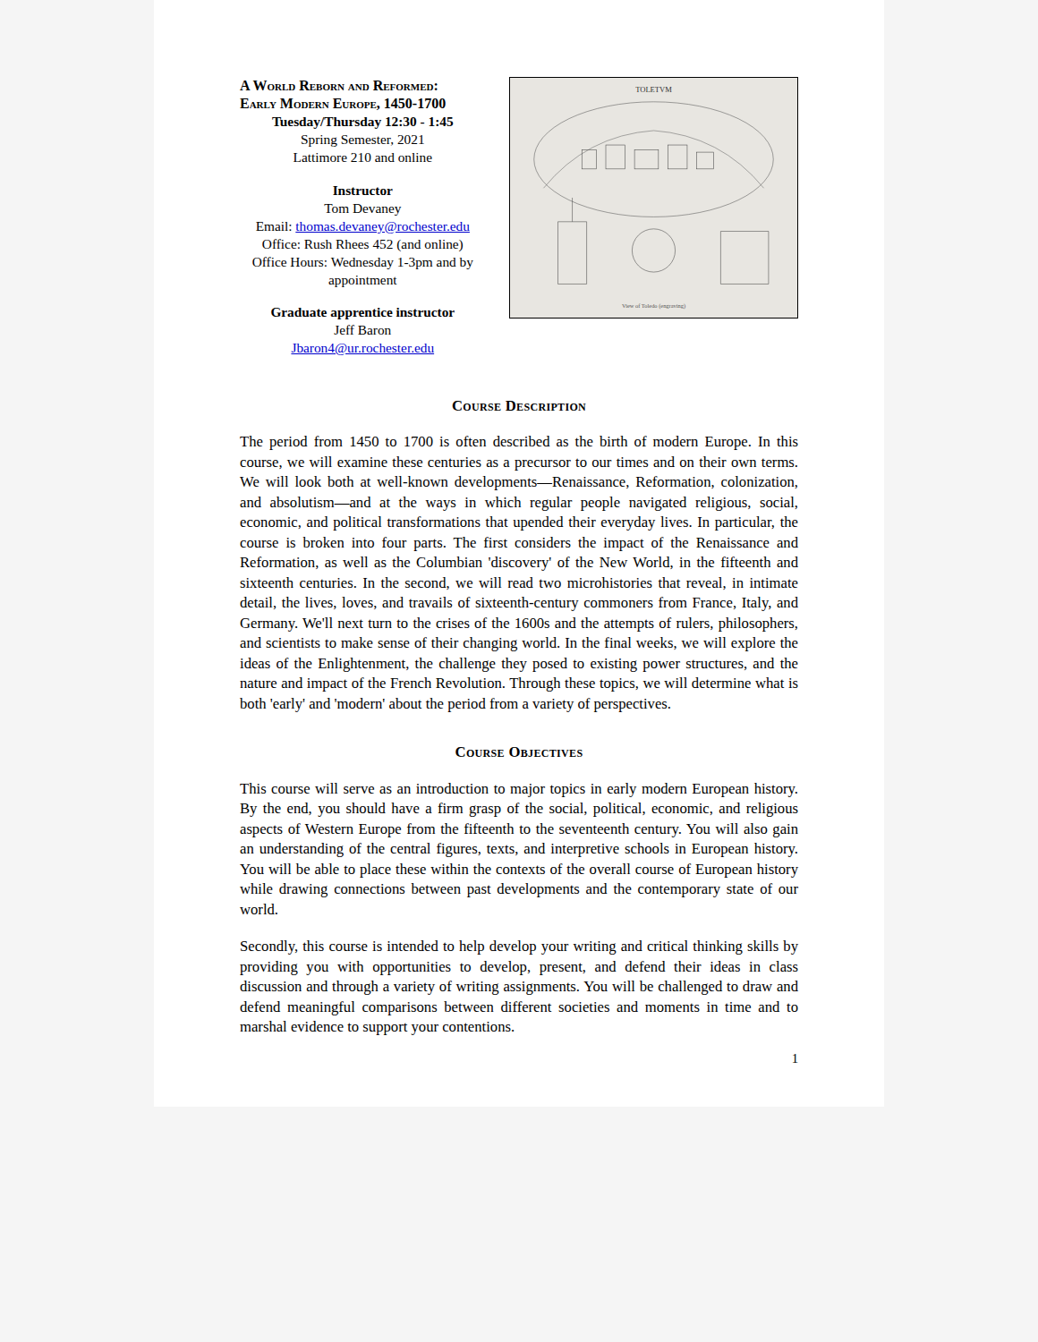A World Reborn and Reformed:
Early Modern Europe, 1450-1700
Tuesday/Thursday 12:30 - 1:45
Spring Semester, 2021
Lattimore 210 and online
Instructor
Tom Devaney
Email: thomas.devaney@rochester.edu
Office: Rush Rhees 452 (and online)
Office Hours: Wednesday 1-3pm and by appointment
Graduate apprentice instructor
Jeff Baron
Jbaron4@ur.rochester.edu
Course Description
The period from 1450 to 1700 is often described as the birth of modern Europe. In this course, we will examine these centuries as a precursor to our times and on their own terms. We will look both at well-known developments—Renaissance, Reformation, colonization, and absolutism—and at the ways in which regular people navigated religious, social, economic, and political transformations that upended their everyday lives. In particular, the course is broken into four parts. The first considers the impact of the Renaissance and Reformation, as well as the Columbian 'discovery' of the New World, in the fifteenth and sixteenth centuries. In the second, we will read two microhistories that reveal, in intimate detail, the lives, loves, and travails of sixteenth-century commoners from France, Italy, and Germany. We'll next turn to the crises of the 1600s and the attempts of rulers, philosophers, and scientists to make sense of their changing world. In the final weeks, we will explore the ideas of the Enlightenment, the challenge they posed to existing power structures, and the nature and impact of the French Revolution. Through these topics, we will determine what is both 'early' and 'modern' about the period from a variety of perspectives.
Course Objectives
This course will serve as an introduction to major topics in early modern European history. By the end, you should have a firm grasp of the social, political, economic, and religious aspects of Western Europe from the fifteenth to the seventeenth century. You will also gain an understanding of the central figures, texts, and interpretive schools in European history. You will be able to place these within the contexts of the overall course of European history while drawing connections between past developments and the contemporary state of our world.
Secondly, this course is intended to help develop your writing and critical thinking skills by providing you with opportunities to develop, present, and defend their ideas in class discussion and through a variety of writing assignments. You will be challenged to draw and defend meaningful comparisons between different societies and moments in time and to marshal evidence to support your contentions.
1